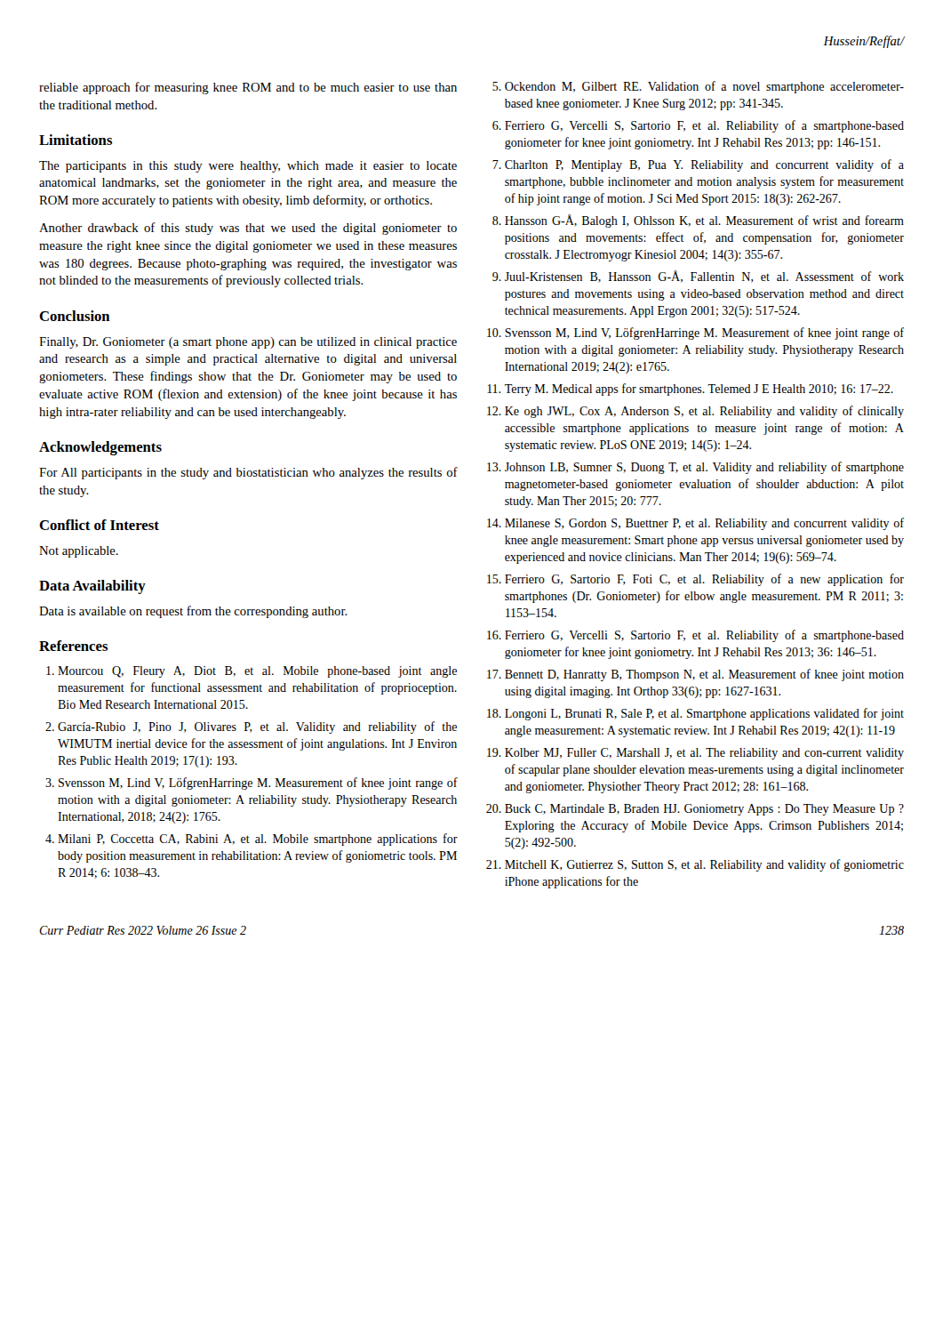Hussein/Reffat/
reliable approach for measuring knee ROM and to be much easier to use than the traditional method.
Limitations
The participants in this study were healthy, which made it easier to locate anatomical landmarks, set the goniometer in the right area, and measure the ROM more accurately to patients with obesity, limb deformity, or orthotics.
Another drawback of this study was that we used the digital goniometer to measure the right knee since the digital goniometer we used in these measures was 180 degrees. Because photo-graphing was required, the investigator was not blinded to the measurements of previously collected trials.
Conclusion
Finally, Dr. Goniometer (a smart phone app) can be utilized in clinical practice and research as a simple and practical alternative to digital and universal goniometers. These findings show that the Dr. Goniometer may be used to evaluate active ROM (flexion and extension) of the knee joint because it has high intra-rater reliability and can be used interchangeably.
Acknowledgements
For All participants in the study and biostatistician who analyzes the results of the study.
Conflict of Interest
Not applicable.
Data Availability
Data is available on request from the corresponding author.
References
Mourcou Q, Fleury A, Diot B, et al. Mobile phone-based joint angle measurement for functional assessment and rehabilitation of proprioception. Bio Med Research International 2015.
García-Rubio J, Pino J, Olivares P, et al. Validity and reliability of the WIMUTM inertial device for the assessment of joint angulations. Int J Environ Res Public Health 2019; 17(1): 193.
Svensson M, Lind V, LöfgrenHarringe M. Measurement of knee joint range of motion with a digital goniometer: A reliability study. Physiotherapy Research International, 2018; 24(2): 1765.
Milani P, Coccetta CA, Rabini A, et al. Mobile smartphone applications for body position measurement in rehabilitation: A review of goniometric tools. PM R 2014; 6: 1038–43.
Ockendon M, Gilbert RE. Validation of a novel smartphone accelerometer-based knee goniometer. J Knee Surg 2012; pp: 341-345.
Ferriero G, Vercelli S, Sartorio F, et al. Reliability of a smartphone-based goniometer for knee joint goniometry. Int J Rehabil Res 2013; pp: 146-151.
Charlton P, Mentiplay B, Pua Y. Reliability and concurrent validity of a smartphone, bubble inclinometer and motion analysis system for measurement of hip joint range of motion. J Sci Med Sport 2015: 18(3): 262-267.
Hansson G-Å, Balogh I, Ohlsson K, et al. Measurement of wrist and forearm positions and movements: effect of, and compensation for, goniometer crosstalk. J Electromyogr Kinesiol 2004; 14(3): 355-67.
Juul-Kristensen B, Hansson G-Å, Fallentin N, et al. Assessment of work postures and movements using a video-based observation method and direct technical measurements. Appl Ergon 2001; 32(5): 517-524.
Svensson M, Lind V, LöfgrenHarringe M. Measurement of knee joint range of motion with a digital goniometer: A reliability study. Physiotherapy Research International 2019; 24(2): e1765.
Terry M. Medical apps for smartphones. Telemed J E Health 2010; 16: 17–22.
Ke ogh JWL, Cox A, Anderson S, et al. Reliability and validity of clinically accessible smartphone applications to measure joint range of motion: A systematic review. PLoS ONE 2019; 14(5): 1–24.
Johnson LB, Sumner S, Duong T, et al. Validity and reliability of smartphone magnetometer-based goniometer evaluation of shoulder abduction: A pilot study. Man Ther 2015; 20: 777.
Milanese S, Gordon S, Buettner P, et al. Reliability and concurrent validity of knee angle measurement: Smart phone app versus universal goniometer used by experienced and novice clinicians. Man Ther 2014; 19(6): 569–74.
Ferriero G, Sartorio F, Foti C, et al. Reliability of a new application for smartphones (Dr. Goniometer) for elbow angle measurement. PM R 2011; 3: 1153–154.
Ferriero G, Vercelli S, Sartorio F, et al. Reliability of a smartphone-based goniometer for knee joint goniometry. Int J Rehabil Res 2013; 36: 146–51.
Bennett D, Hanratty B, Thompson N, et al. Measurement of knee joint motion using digital imaging. Int Orthop 33(6); pp: 1627-1631.
Longoni L, Brunati R, Sale P, et al. Smartphone applications validated for joint angle measurement: A systematic review. Int J Rehabil Res 2019; 42(1): 11-19
Kolber MJ, Fuller C, Marshall J, et al. The reliability and con-current validity of scapular plane shoulder elevation meas-urements using a digital inclinometer and goniometer. Physiother Theory Pract 2012; 28: 161–168.
Buck C, Martindale B, Braden HJ. Goniometry Apps : Do They Measure Up ? Exploring the Accuracy of Mobile Device Apps. Crimson Publishers 2014; 5(2): 492-500.
Mitchell K, Gutierrez S, Sutton S, et al. Reliability and validity of goniometric iPhone applications for the
Curr Pediatr Res 2022 Volume 26 Issue 2 1238